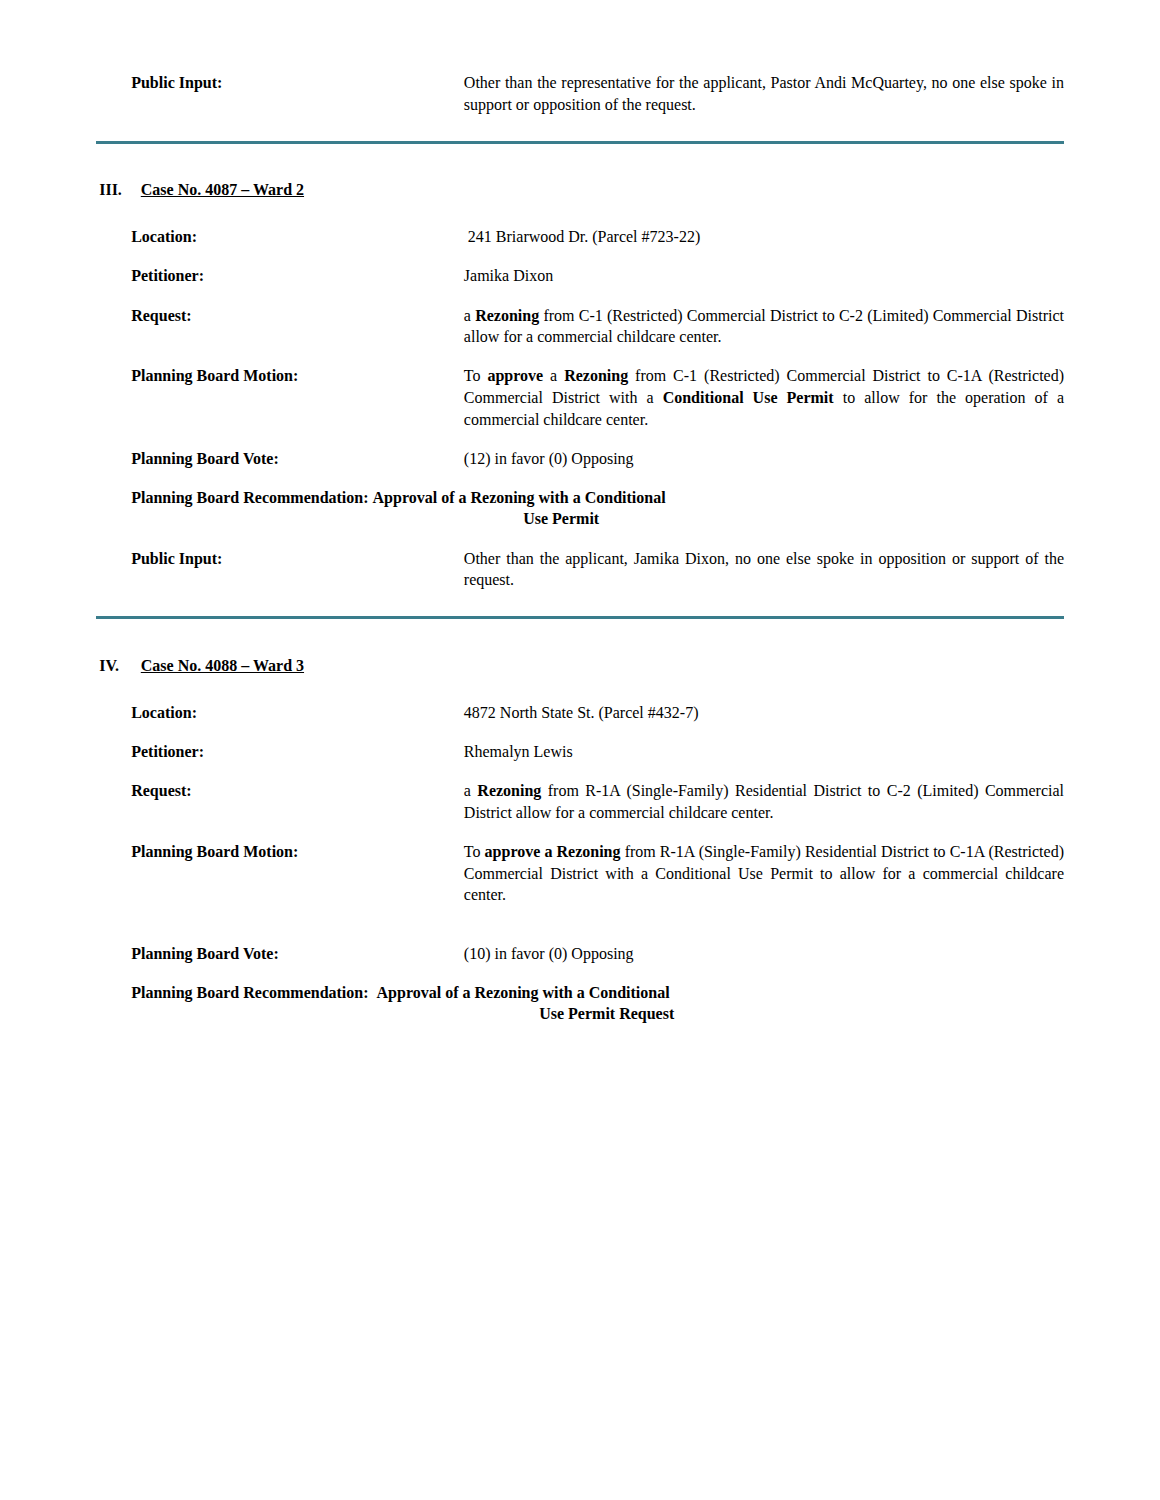Public Input:
Other than the representative for the applicant, Pastor Andi McQuartey, no one else spoke in support or opposition of the request.
III.
Case No. 4087 – Ward 2
Location:
241 Briarwood Dr. (Parcel #723-22)
Petitioner:
Jamika Dixon
Request:
a Rezoning from C-1 (Restricted) Commercial District to C-2 (Limited) Commercial District allow for a commercial childcare center.
Planning Board Motion:
To approve a Rezoning from C-1 (Restricted) Commercial District to C-1A (Restricted) Commercial District with a Conditional Use Permit to allow for the operation of a commercial childcare center.
Planning Board Vote:
(12) in favor (0) Opposing
Planning Board Recommendation: Approval of a Rezoning with a Conditional Use Permit
Public Input:
Other than the applicant, Jamika Dixon, no one else spoke in opposition or support of the request.
IV.
Case No. 4088 – Ward 3
Location:
4872 North State St. (Parcel #432-7)
Petitioner:
Rhemalyn Lewis
Request:
a Rezoning from R-1A (Single-Family) Residential District to C-2 (Limited) Commercial District allow for a commercial childcare center.
Planning Board Motion:
To approve a Rezoning from R-1A (Single-Family) Residential District to C-1A (Restricted) Commercial District with a Conditional Use Permit to allow for a commercial childcare center.
Planning Board Vote:
(10) in favor (0) Opposing
Planning Board Recommendation: Approval of a Rezoning with a Conditional Use Permit Request